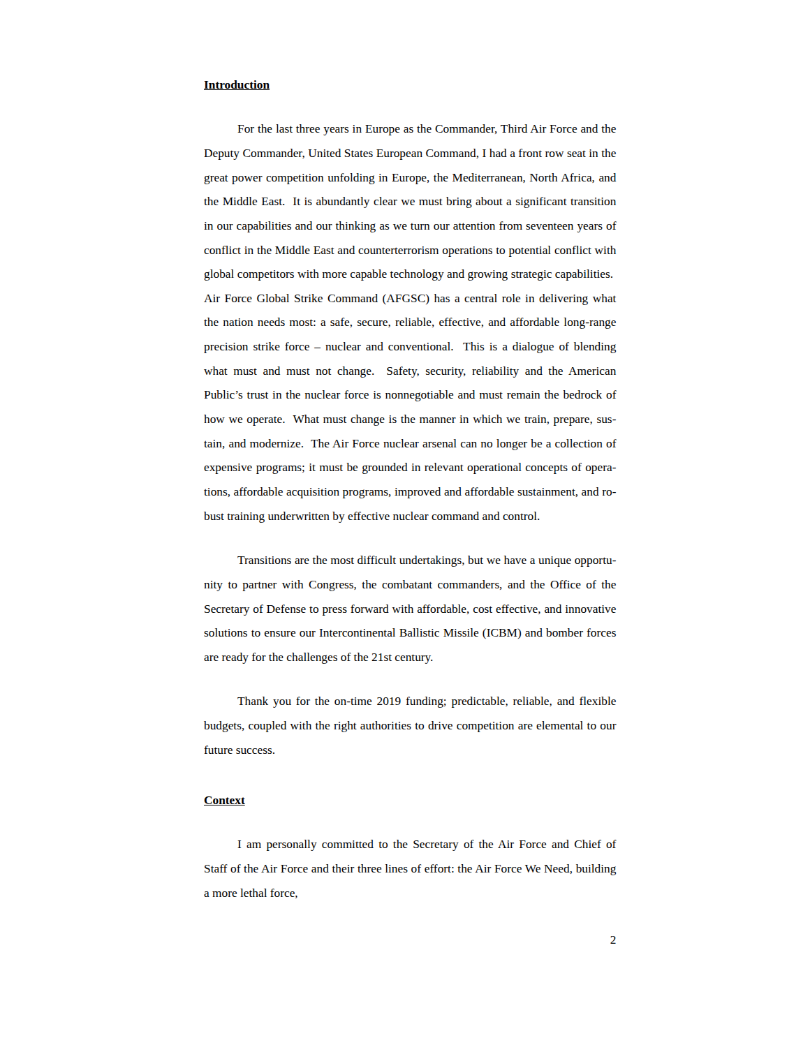Introduction
For the last three years in Europe as the Commander, Third Air Force and the Deputy Commander, United States European Command, I had a front row seat in the great power competition unfolding in Europe, the Mediterranean, North Africa, and the Middle East. It is abundantly clear we must bring about a significant transition in our capabilities and our thinking as we turn our attention from seventeen years of conflict in the Middle East and counterterrorism operations to potential conflict with global competitors with more capable technology and growing strategic capabilities. Air Force Global Strike Command (AFGSC) has a central role in delivering what the nation needs most: a safe, secure, reliable, effective, and affordable long-range precision strike force – nuclear and conventional. This is a dialogue of blending what must and must not change. Safety, security, reliability and the American Public’s trust in the nuclear force is nonnegotiable and must remain the bedrock of how we operate. What must change is the manner in which we train, prepare, sustain, and modernize. The Air Force nuclear arsenal can no longer be a collection of expensive programs; it must be grounded in relevant operational concepts of operations, affordable acquisition programs, improved and affordable sustainment, and robust training underwritten by effective nuclear command and control.
Transitions are the most difficult undertakings, but we have a unique opportunity to partner with Congress, the combatant commanders, and the Office of the Secretary of Defense to press forward with affordable, cost effective, and innovative solutions to ensure our Intercontinental Ballistic Missile (ICBM) and bomber forces are ready for the challenges of the 21st century.
Thank you for the on-time 2019 funding; predictable, reliable, and flexible budgets, coupled with the right authorities to drive competition are elemental to our future success.
Context
I am personally committed to the Secretary of the Air Force and Chief of Staff of the Air Force and their three lines of effort: the Air Force We Need, building a more lethal force,
2